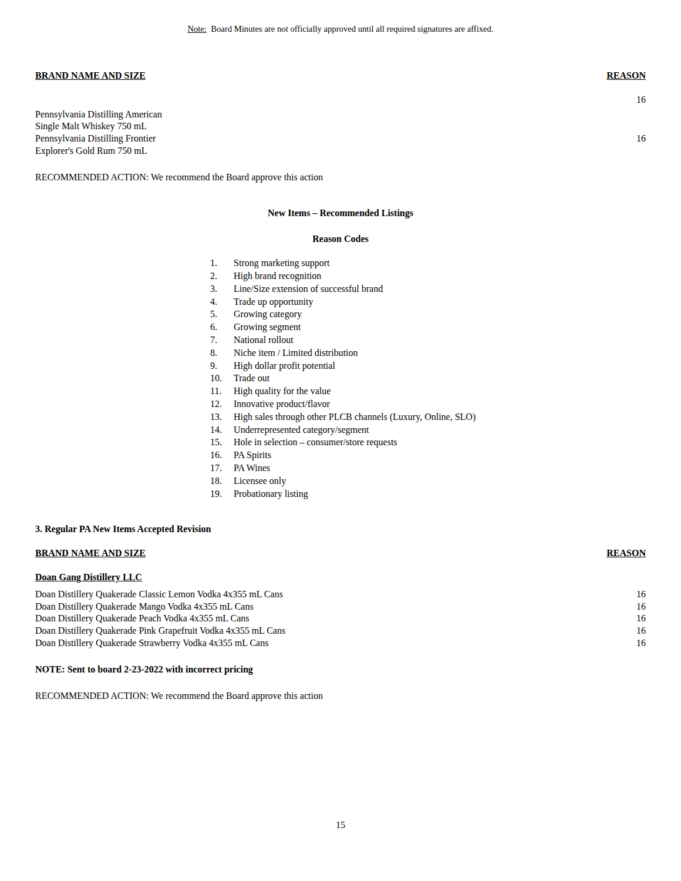Note: Board Minutes are not officially approved until all required signatures are affixed.
BRAND NAME AND SIZE REASON
16
Pennsylvania Distilling American
Single Malt Whiskey 750 mL
Pennsylvania Distilling Frontier
Explorer's Gold Rum 750 mL
16
RECOMMENDED ACTION: We recommend the Board approve this action
New Items – Recommended Listings
Reason Codes
1. Strong marketing support
2. High brand recognition
3. Line/Size extension of successful brand
4. Trade up opportunity
5. Growing category
6. Growing segment
7. National rollout
8. Niche item / Limited distribution
9. High dollar profit potential
10. Trade out
11. High quality for the value
12. Innovative product/flavor
13. High sales through other PLCB channels (Luxury, Online, SLO)
14. Underrepresented category/segment
15. Hole in selection – consumer/store requests
16. PA Spirits
17. PA Wines
18. Licensee only
19. Probationary listing
3. Regular PA New Items Accepted Revision
BRAND NAME AND SIZE REASON
Doan Gang Distillery LLC
Doan Distillery Quakerade Classic Lemon Vodka 4x355 mL Cans
16
Doan Distillery Quakerade Mango Vodka 4x355 mL Cans
16
Doan Distillery Quakerade Peach Vodka 4x355 mL Cans
16
Doan Distillery Quakerade Pink Grapefruit Vodka 4x355 mL Cans
16
Doan Distillery Quakerade Strawberry Vodka 4x355 mL Cans
16
NOTE: Sent to board 2-23-2022 with incorrect pricing
RECOMMENDED ACTION: We recommend the Board approve this action
15